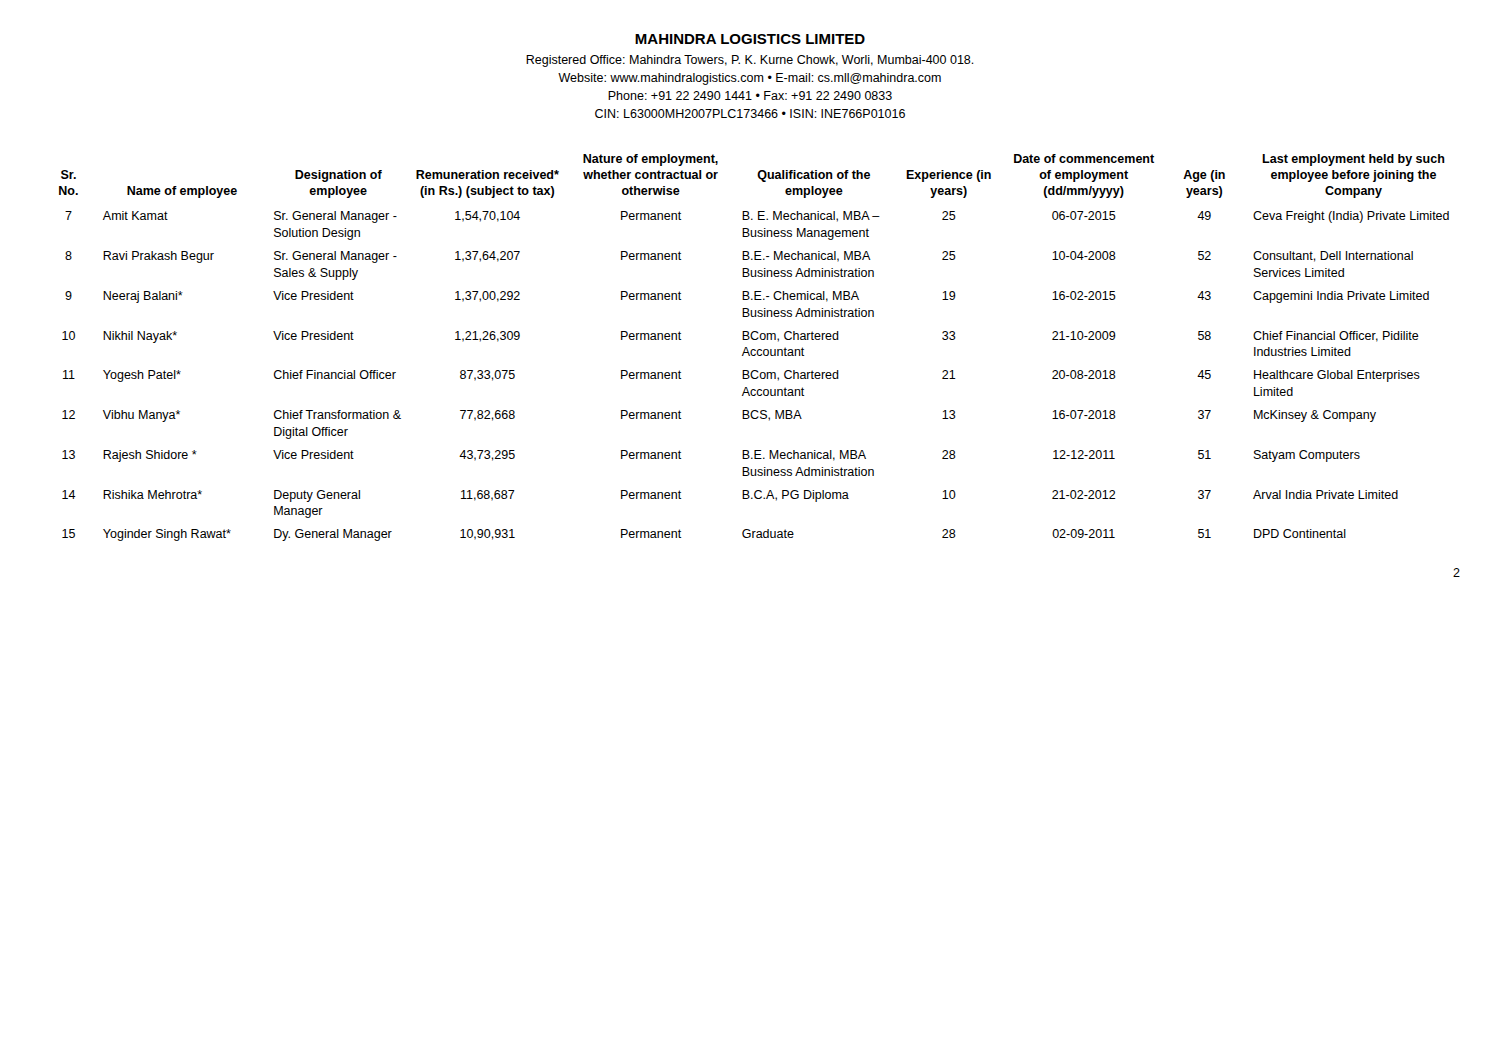MAHINDRA LOGISTICS LIMITED
Registered Office: Mahindra Towers, P. K. Kurne Chowk, Worli, Mumbai-400 018.
Website: www.mahindralogistics.com • E-mail: cs.mll@mahindra.com
Phone: +91 22 2490 1441 • Fax: +91 22 2490 0833
CIN: L63000MH2007PLC173466 • ISIN: INE766P01016
| Sr. No. | Name of employee | Designation of employee | Remuneration received* (in Rs.) (subject to tax) | Nature of employment, whether contractual or otherwise | Qualification of the employee | Experience (in years) | Date of commencement of employment (dd/mm/yyyy) | Age (in years) | Last employment held by such employee before joining the Company |
| --- | --- | --- | --- | --- | --- | --- | --- | --- | --- |
| 7 | Amit Kamat | Sr. General Manager - Solution Design | 1,54,70,104 | Permanent | B. E. Mechanical, MBA – Business Management | 25 | 06-07-2015 | 49 | Ceva Freight (India) Private Limited |
| 8 | Ravi Prakash Begur | Sr. General Manager - Sales & Supply | 1,37,64,207 | Permanent | B.E.- Mechanical, MBA Business Administration | 25 | 10-04-2008 | 52 | Consultant, Dell International Services Limited |
| 9 | Neeraj Balani* | Vice President | 1,37,00,292 | Permanent | B.E.- Chemical, MBA Business Administration | 19 | 16-02-2015 | 43 | Capgemini India Private Limited |
| 10 | Nikhil Nayak* | Vice President | 1,21,26,309 | Permanent | BCom, Chartered Accountant | 33 | 21-10-2009 | 58 | Chief Financial Officer, Pidilite Industries Limited |
| 11 | Yogesh Patel* | Chief Financial Officer | 87,33,075 | Permanent | BCom, Chartered Accountant | 21 | 20-08-2018 | 45 | Healthcare Global Enterprises Limited |
| 12 | Vibhu Manya* | Chief Transformation & Digital Officer | 77,82,668 | Permanent | BCS, MBA | 13 | 16-07-2018 | 37 | McKinsey & Company |
| 13 | Rajesh Shidore * | Vice President | 43,73,295 | Permanent | B.E. Mechanical, MBA Business Administration | 28 | 12-12-2011 | 51 | Satyam Computers |
| 14 | Rishika Mehrotra* | Deputy General Manager | 11,68,687 | Permanent | B.C.A, PG Diploma | 10 | 21-02-2012 | 37 | Arval India Private Limited |
| 15 | Yoginder Singh Rawat* | Dy. General Manager | 10,90,931 | Permanent | Graduate | 28 | 02-09-2011 | 51 | DPD Continental |
2